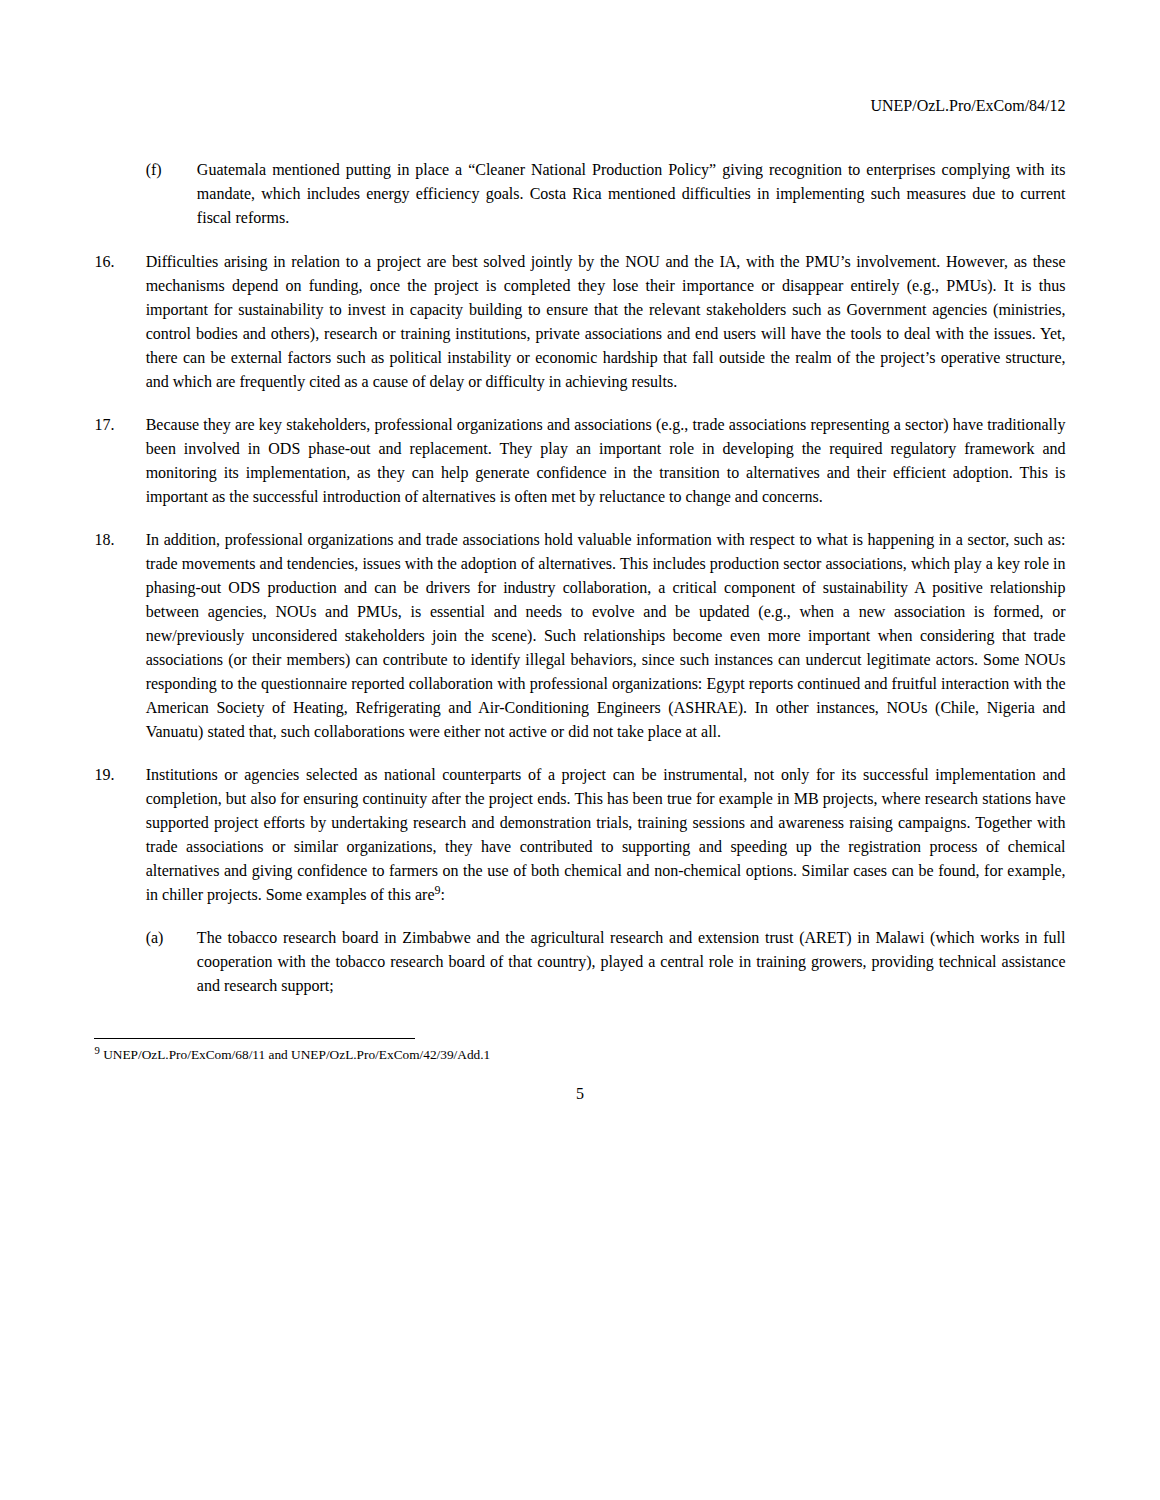UNEP/OzL.Pro/ExCom/84/12
(f)
Guatemala mentioned putting in place a “Cleaner National Production Policy” giving recognition to enterprises complying with its mandate, which includes energy efficiency goals. Costa Rica mentioned difficulties in implementing such measures due to current fiscal reforms.
16.
Difficulties arising in relation to a project are best solved jointly by the NOU and the IA, with the PMU’s involvement. However, as these mechanisms depend on funding, once the project is completed they lose their importance or disappear entirely (e.g., PMUs). It is thus important for sustainability to invest in capacity building to ensure that the relevant stakeholders such as Government agencies (ministries, control bodies and others), research or training institutions, private associations and end users will have the tools to deal with the issues. Yet, there can be external factors such as political instability or economic hardship that fall outside the realm of the project’s operative structure, and which are frequently cited as a cause of delay or difficulty in achieving results.
17.
Because they are key stakeholders, professional organizations and associations (e.g., trade associations representing a sector) have traditionally been involved in ODS phase-out and replacement. They play an important role in developing the required regulatory framework and monitoring its implementation, as they can help generate confidence in the transition to alternatives and their efficient adoption. This is important as the successful introduction of alternatives is often met by reluctance to change and concerns.
18.
In addition, professional organizations and trade associations hold valuable information with respect to what is happening in a sector, such as: trade movements and tendencies, issues with the adoption of alternatives. This includes production sector associations, which play a key role in phasing-out ODS production and can be drivers for industry collaboration, a critical component of sustainability A positive relationship between agencies, NOUs and PMUs, is essential and needs to evolve and be updated (e.g., when a new association is formed, or new/previously unconsidered stakeholders join the scene). Such relationships become even more important when considering that trade associations (or their members) can contribute to identify illegal behaviors, since such instances can undercut legitimate actors. Some NOUs responding to the questionnaire reported collaboration with professional organizations: Egypt reports continued and fruitful interaction with the American Society of Heating, Refrigerating and Air-Conditioning Engineers (ASHRAE). In other instances, NOUs (Chile, Nigeria and Vanuatu) stated that, such collaborations were either not active or did not take place at all.
19.
Institutions or agencies selected as national counterparts of a project can be instrumental, not only for its successful implementation and completion, but also for ensuring continuity after the project ends. This has been true for example in MB projects, where research stations have supported project efforts by undertaking research and demonstration trials, training sessions and awareness raising campaigns. Together with trade associations or similar organizations, they have contributed to supporting and speeding up the registration process of chemical alternatives and giving confidence to farmers on the use of both chemical and non-chemical options. Similar cases can be found, for example, in chiller projects. Some examples of this are9:
(a)
The tobacco research board in Zimbabwe and the agricultural research and extension trust (ARET) in Malawi (which works in full cooperation with the tobacco research board of that country), played a central role in training growers, providing technical assistance and research support;
9 UNEP/OzL.Pro/ExCom/68/11 and UNEP/OzL.Pro/ExCom/42/39/Add.1
5